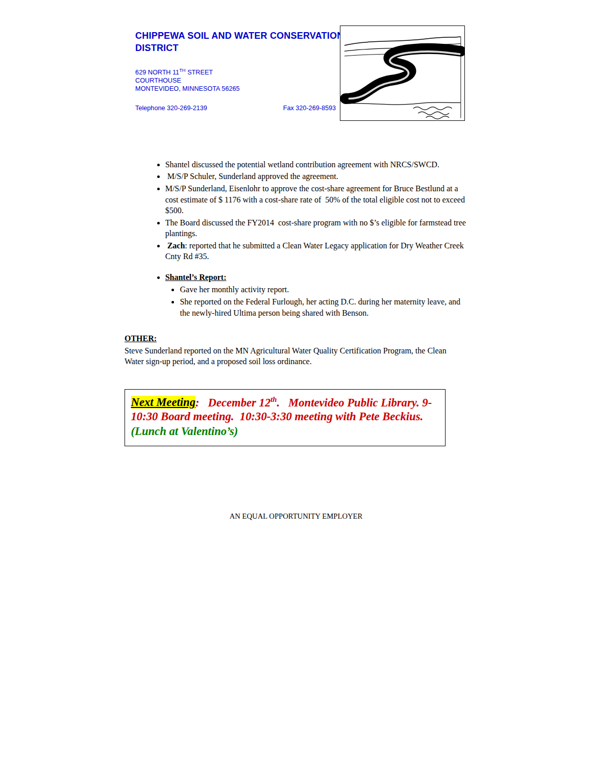CHIPPEWA SOIL AND WATER CONSERVATION DISTRICT
629 NORTH 11TH STREET
COURTHOUSE
MONTEVIDEO, MINNESOTA 56265
Telephone 320-269-2139Fax 320-269-8593
Shantel discussed the potential wetland contribution agreement with NRCS/SWCD.
M/S/P Schuler, Sunderland approved the agreement.
M/S/P Sunderland, Eisenlohr to approve the cost-share agreement for Bruce Bestlund at a cost estimate of $ 1176 with a cost-share rate of 50% of the total eligible cost not to exceed $500.
The Board discussed the FY2014 cost-share program with no $’s eligible for farmstead tree plantings.
Zach: reported that he submitted a Clean Water Legacy application for Dry Weather Creek Cnty Rd #35.
Shantel’s Report:
Gave her monthly activity report.
She reported on the Federal Furlough, her acting D.C. during her maternity leave, and the newly-hired Ultima person being shared with Benson.
OTHER:
Steve Sunderland reported on the MN Agricultural Water Quality Certification Program, the Clean Water sign-up period, and a proposed soil loss ordinance.
Next Meeting: December 12th. Montevideo Public Library. 9-10:30 Board meeting. 10:30-3:30 meeting with Pete Beckius. (Lunch at Valentino’s)
AN EQUAL OPPORTUNITY EMPLOYER